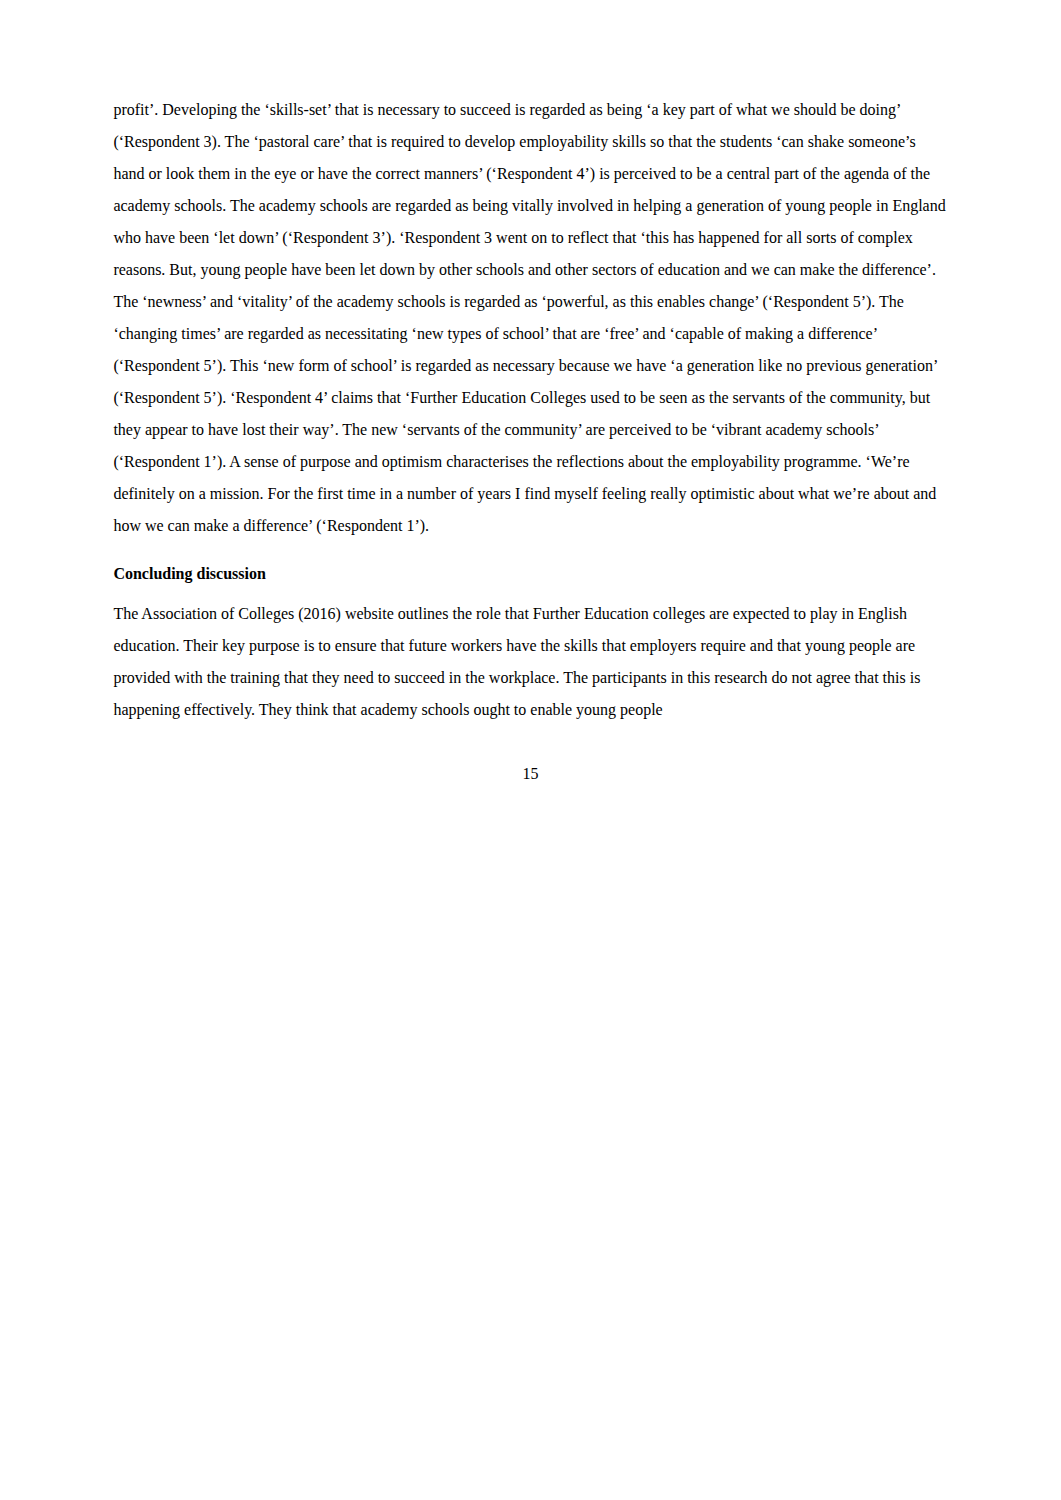profit’. Developing the ‘skills-set’ that is necessary to succeed is regarded as being ‘a key part of what we should be doing’ (‘Respondent 3). The ‘pastoral care’ that is required to develop employability skills so that the students ‘can shake someone’s hand or look them in the eye or have the correct manners’ (‘Respondent 4’) is perceived to be a central part of the agenda of the academy schools. The academy schools are regarded as being vitally involved in helping a generation of young people in England who have been ‘let down’ (‘Respondent 3’). ‘Respondent 3 went on to reflect that ‘this has happened for all sorts of complex reasons. But, young people have been let down by other schools and other sectors of education and we can make the difference’. The ‘newness’ and ‘vitality’ of the academy schools is regarded as ‘powerful, as this enables change’ (‘Respondent 5’). The ‘changing times’ are regarded as necessitating ‘new types of school’ that are ‘free’ and ‘capable of making a difference’ (‘Respondent 5’). This ‘new form of school’ is regarded as necessary because we have ‘a generation like no previous generation’ (‘Respondent 5’). ‘Respondent 4’ claims that ‘Further Education Colleges used to be seen as the servants of the community, but they appear to have lost their way’. The new ‘servants of the community’ are perceived to be ‘vibrant academy schools’ (‘Respondent 1’). A sense of purpose and optimism characterises the reflections about the employability programme. ‘We’re definitely on a mission. For the first time in a number of years I find myself feeling really optimistic about what we’re about and how we can make a difference’ (‘Respondent 1’).
Concluding discussion
The Association of Colleges (2016) website outlines the role that Further Education colleges are expected to play in English education. Their key purpose is to ensure that future workers have the skills that employers require and that young people are provided with the training that they need to succeed in the workplace. The participants in this research do not agree that this is happening effectively. They think that academy schools ought to enable young people
15